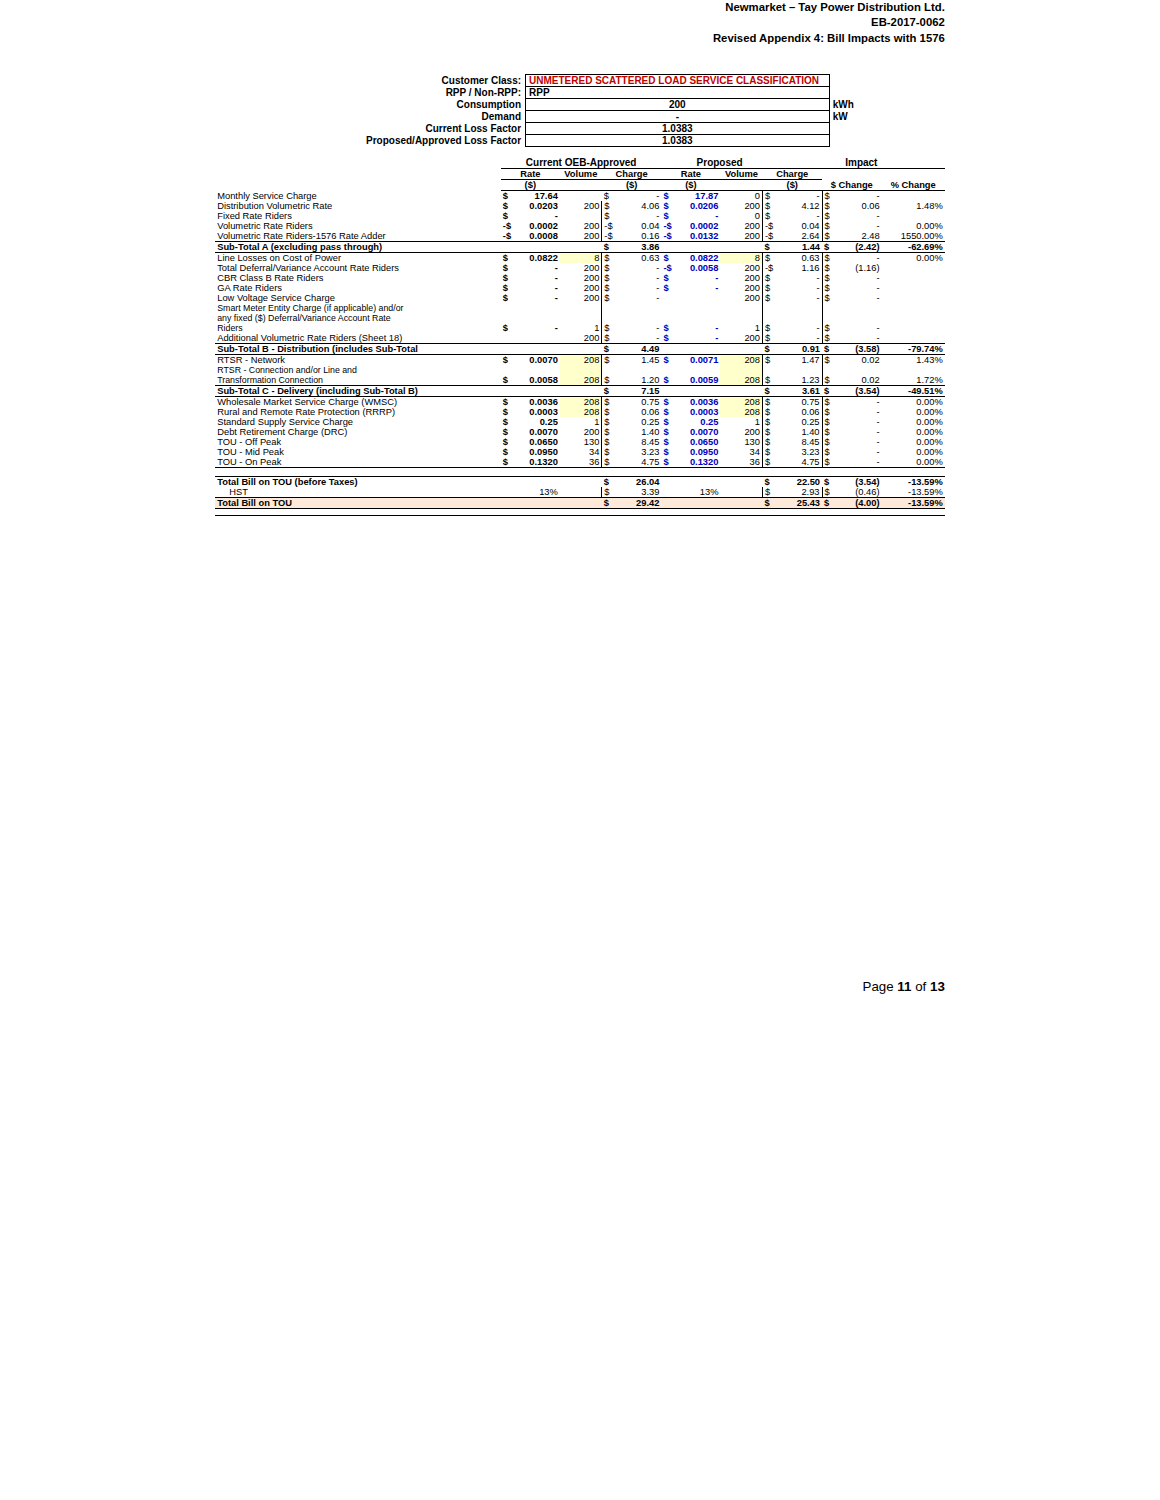Newmarket – Tay Power Distribution Ltd.
EB-2017-0062
Revised Appendix 4: Bill Impacts with 1576
| Customer Class: | UNMETERED SCATTERED LOAD SERVICE CLASSIFICATION | |
| RPP / Non-RPP: | RPP | |
| Consumption | 200 | kWh |
| Demand | - | kW |
| Current Loss Factor | 1.0383 | |
| Proposed/Approved Loss Factor | 1.0383 | |
| | Current OEB-Approved | Proposed | Impact |
| | Rate | Volume | Charge | Rate | Volume | Charge | | |
| | ($) | | ($) | ($) | | ($) | $ Change | % Change |
| Monthly Service Charge | $ | 17.64 | | $ | - | $ | 17.87 | 0 | $ | - | $ | - | |
| Distribution Volumetric Rate | $ | 0.0203 | 200 | $ | 4.06 | $ | 0.0206 | 200 | $ | 4.12 | $ | 0.06 | 1.48% |
| Fixed Rate Riders | $ | - | | $ | - | $ | - | 0 | $ | - | $ | - | |
| Volumetric Rate Riders | -$ | 0.0002 | 200 | -$ | 0.04 | -$ | 0.0002 | 200 | -$ | 0.04 | $ | - | 0.00% |
| Volumetric Rate Riders-1576 Rate Adder | -$ | 0.0008 | 200 | -$ | 0.16 | -$ | 0.0132 | 200 | -$ | 2.64 | $ | 2.48 | 1550.00% |
| Sub-Total A (excluding pass through) | | | | $ | 3.86 | | | | $ | 1.44 | $ | (2.42) | -62.69% |
| Line Losses on Cost of Power | $ | 0.0822 | 8 | $ | 0.63 | $ | 0.0822 | 8 | $ | 0.63 | $ | - | 0.00% |
| Total Deferral/Variance Account Rate Riders | $ | - | 200 | $ | - | -$ | 0.0058 | 200 | -$ | 1.16 | $ | (1.16) | |
| CBR Class B Rate Riders | $ | - | 200 | $ | - | $ | - | 200 | $ | - | $ | - | |
| GA Rate Riders | $ | - | 200 | $ | - | $ | - | 200 | $ | - | $ | - | |
| Low Voltage Service Charge | $ | - | 200 | $ | - | | | 200 | $ | - | $ | - | |
| Smart Meter Entity Charge (if applicable) and/or any fixed ($) Deferral/Variance Account Rate Riders | $ | - | 1 | $ | - | $ | - | 1 | $ | - | $ | - | |
| Additional Volumetric Rate Riders (Sheet 18) | | | 200 | $ | - | $ | - | 200 | $ | - | $ | - | |
| Sub-Total B - Distribution (includes Sub-Total | | | | $ | 4.49 | | | | $ | 0.91 | $ | (3.58) | -79.74% |
| RTSR - Network | $ | 0.0070 | 208 | $ | 1.45 | $ | 0.0071 | 208 | $ | 1.47 | $ | 0.02 | 1.43% |
| RTSR - Connection and/or Line and Transformation Connection | $ | 0.0058 | 208 | $ | 1.20 | $ | 0.0059 | 208 | $ | 1.23 | $ | 0.02 | 1.72% |
| Sub-Total C - Delivery (including Sub-Total B) | | | | $ | 7.15 | | | | $ | 3.61 | $ | (3.54) | -49.51% |
| Wholesale Market Service Charge (WMSC) | $ | 0.0036 | 208 | $ | 0.75 | $ | 0.0036 | 208 | $ | 0.75 | $ | - | 0.00% |
| Rural and Remote Rate Protection (RRRP) | $ | 0.0003 | 208 | $ | 0.06 | $ | 0.0003 | 208 | $ | 0.06 | $ | - | 0.00% |
| Standard Supply Service Charge | $ | 0.25 | 1 | $ | 0.25 | $ | 0.25 | 1 | $ | 0.25 | $ | - | 0.00% |
| Debt Retirement Charge (DRC) | $ | 0.0070 | 200 | $ | 1.40 | $ | 0.0070 | 200 | $ | 1.40 | $ | - | 0.00% |
| TOU - Off Peak | $ | 0.0650 | 130 | $ | 8.45 | $ | 0.0650 | 130 | $ | 8.45 | $ | - | 0.00% |
| TOU - Mid Peak | $ | 0.0950 | 34 | $ | 3.23 | $ | 0.0950 | 34 | $ | 3.23 | $ | - | 0.00% |
| TOU - On Peak | $ | 0.1320 | 36 | $ | 4.75 | $ | 0.1320 | 36 | $ | 4.75 | $ | - | 0.00% |
| Total Bill on TOU (before Taxes) | | | | $ | 26.04 | | | | $ | 22.50 | $ | (3.54) | -13.59% |
| HST | | 13% | | $ | 3.39 | | 13% | | $ | 2.93 | $ | (0.46) | -13.59% |
| Total Bill on TOU | | | | $ | 29.42 | | | | $ | 25.43 | $ | (4.00) | -13.59% |
Page 11 of 13